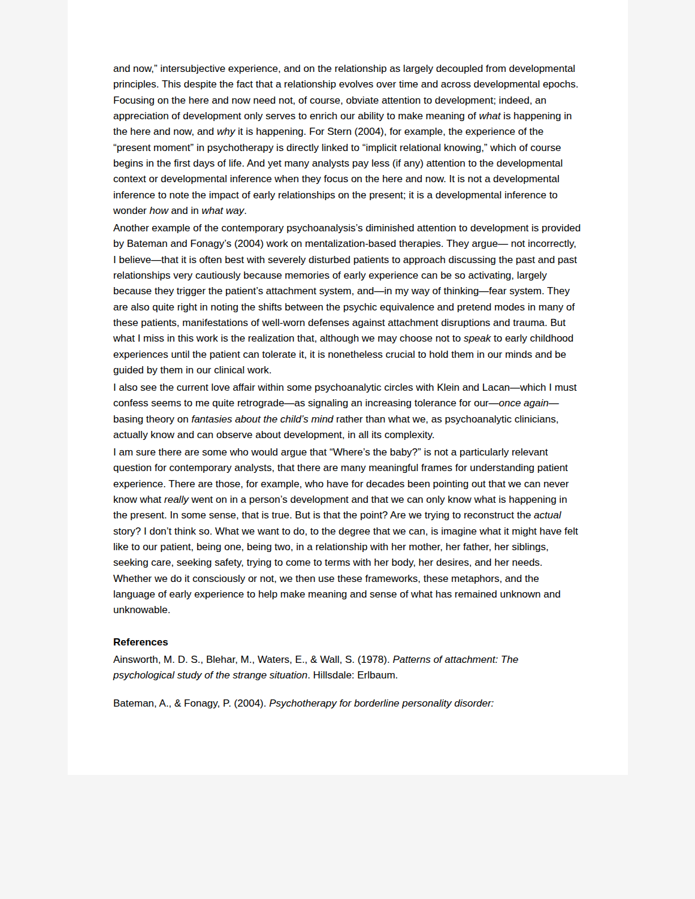and now,” intersubjective experience, and on the relationship as largely decoupled from developmental principles. This despite the fact that a relationship evolves over time and across developmental epochs. Focusing on the here and now need not, of course, obviate attention to development; indeed, an appreciation of development only serves to enrich our ability to make meaning of what is happening in the here and now, and why it is happening. For Stern (2004), for example, the experience of the “present moment” in psychotherapy is directly linked to “implicit relational knowing,” which of course begins in the first days of life. And yet many analysts pay less (if any) attention to the developmental context or developmental inference when they focus on the here and now. It is not a developmental inference to note the impact of early relationships on the present; it is a developmental inference to wonder how and in what way.
Another example of the contemporary psychoanalysis’s diminished attention to development is provided by Bateman and Fonagy’s (2004) work on mentalization-based therapies. They argue— not incorrectly, I believe—that it is often best with severely disturbed patients to approach discussing the past and past relationships very cautiously because memories of early experience can be so activating, largely because they trigger the patient’s attachment system, and—in my way of thinking—fear system. They are also quite right in noting the shifts between the psychic equivalence and pretend modes in many of these patients, manifestations of well-worn defenses against attachment disruptions and trauma. But what I miss in this work is the realization that, although we may choose not to speak to early childhood experiences until the patient can tolerate it, it is nonetheless crucial to hold them in our minds and be guided by them in our clinical work.
I also see the current love affair within some psychoanalytic circles with Klein and Lacan—which I must confess seems to me quite retrograde—as signaling an increasing tolerance for our—once again—basing theory on fantasies about the child’s mind rather than what we, as psychoanalytic clinicians, actually know and can observe about development, in all its complexity.
I am sure there are some who would argue that “Where’s the baby?” is not a particularly relevant question for contemporary analysts, that there are many meaningful frames for understanding patient experience. There are those, for example, who have for decades been pointing out that we can never know what really went on in a person’s development and that we can only know what is happening in the present. In some sense, that is true. But is that the point? Are we trying to reconstruct the actual story? I don’t think so. What we want to do, to the degree that we can, is imagine what it might have felt like to our patient, being one, being two, in a relationship with her mother, her father, her siblings, seeking care, seeking safety, trying to come to terms with her body, her desires, and her needs. Whether we do it consciously or not, we then use these frameworks, these metaphors, and the language of early experience to help make meaning and sense of what has remained unknown and unknowable.
References
Ainsworth, M. D. S., Blehar, M., Waters, E., & Wall, S. (1978). Patterns of attachment: The psychological study of the strange situation. Hillsdale: Erlbaum.
Bateman, A., & Fonagy, P. (2004). Psychotherapy for borderline personality disorder: